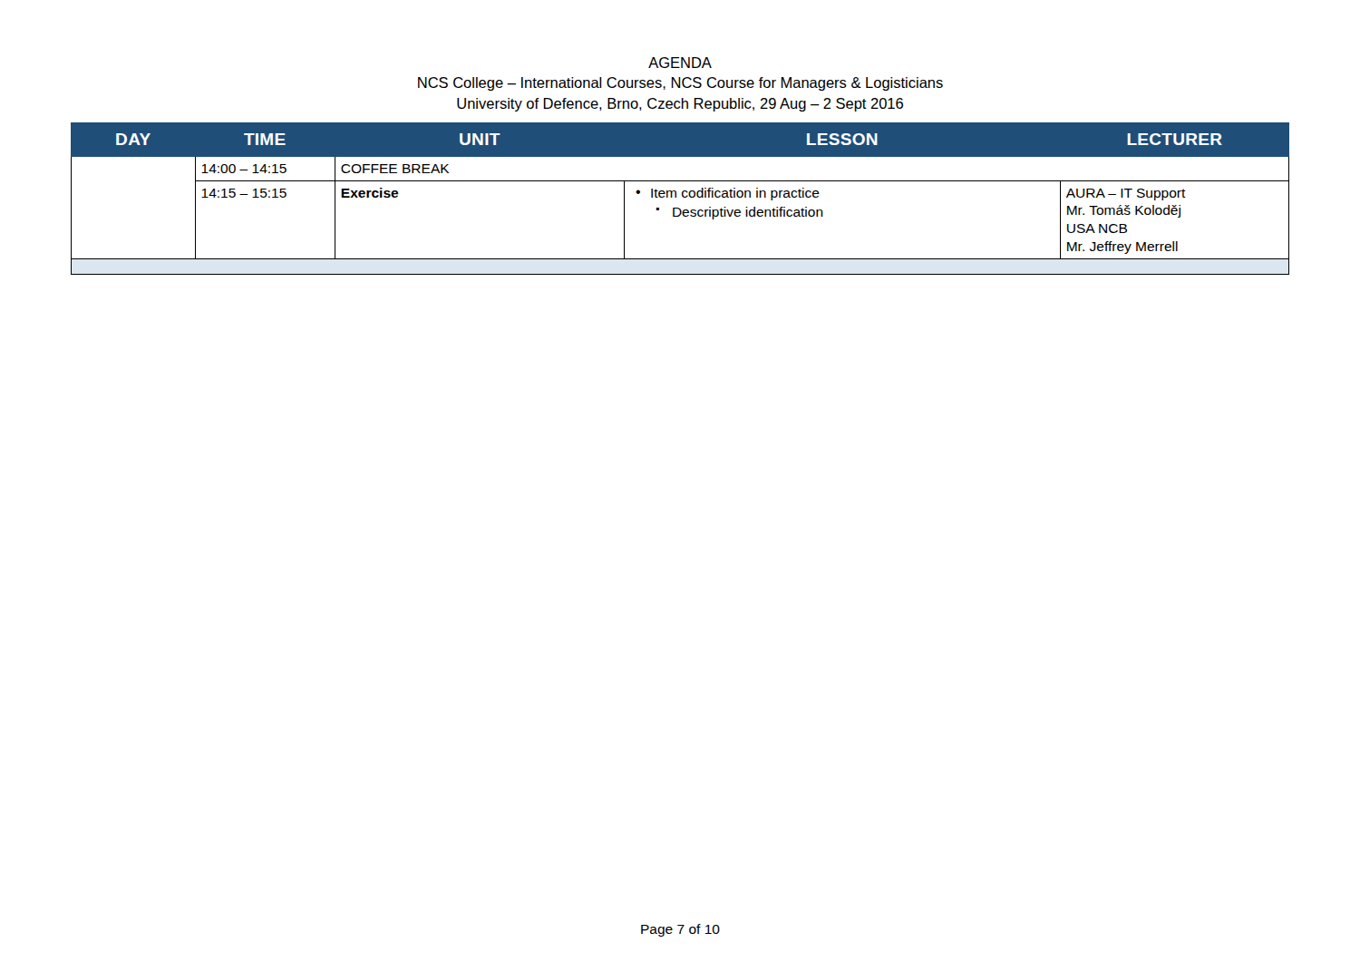AGENDA
NCS College – International Courses, NCS Course for Managers & Logisticians
University of Defence, Brno, Czech Republic, 29 Aug – 2 Sept 2016
| DAY | TIME | UNIT | LESSON | LECTURER |
| --- | --- | --- | --- | --- |
| | 14:00 – 14:15 | COFFEE BREAK |
| 14:15 – 15:15 | Exercise | Item codification in practice Descriptive identification | AURA – IT Support Mr. Tomáš Koloděj USA NCB Mr. Jeffrey Merrell |
Page 7 of 10